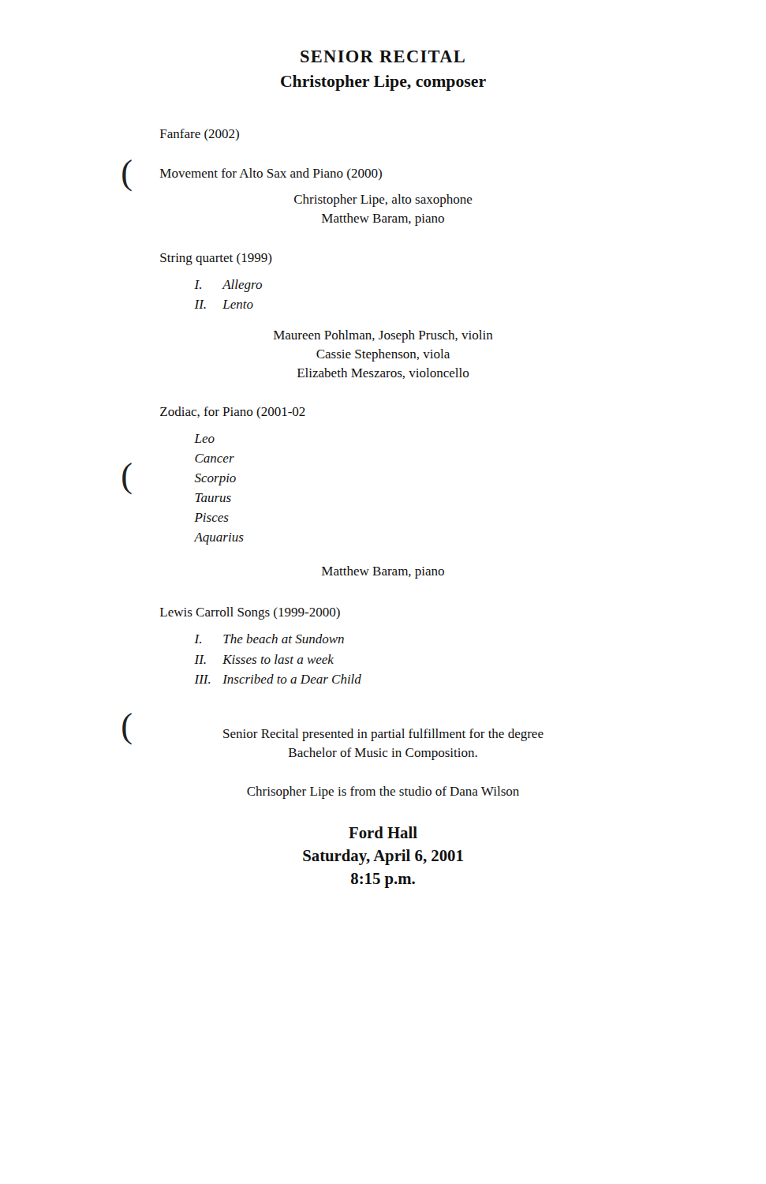( ( (
SENIOR RECITAL
Christopher Lipe, composer
Fanfare (2002)
Movement for Alto Sax and Piano (2000)
Christopher Lipe, alto saxophone
Matthew Baram, piano
String quartet (1999)
I. Allegro
II. Lento
Maureen Pohlman, Joseph Prusch, violin
Cassie Stephenson, viola
Elizabeth Meszaros, violoncello
Zodiac, for Piano (2001-02
Leo
Cancer
Scorpio
Taurus
Pisces
Aquarius
Matthew Baram, piano
Lewis Carroll Songs (1999-2000)
I. The beach at Sundown
II. Kisses to last a week
III. Inscribed to a Dear Child
Senior Recital presented in partial fulfillment for the degree
Bachelor of Music in Composition.
Chrisopher Lipe is from the studio of Dana Wilson
Ford Hall
Saturday, April 6, 2001
8:15 p.m.